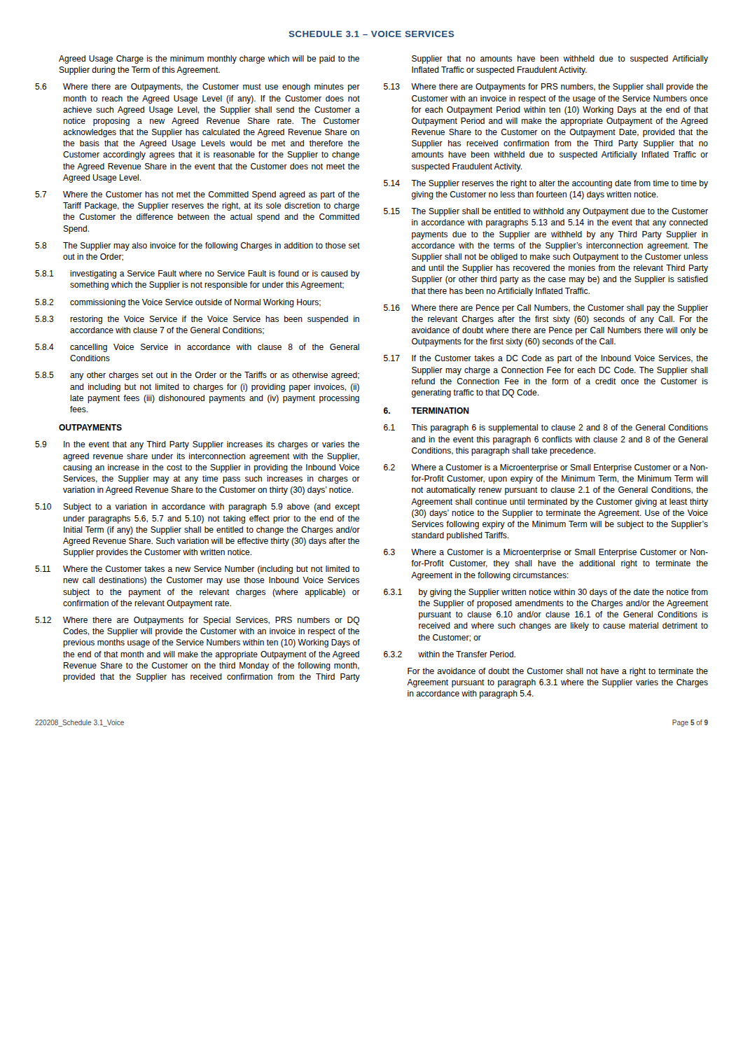SCHEDULE 3.1 – VOICE SERVICES
Agreed Usage Charge is the minimum monthly charge which will be paid to the Supplier during the Term of this Agreement.
5.6
Where there are Outpayments, the Customer must use enough minutes per month to reach the Agreed Usage Level (if any). If the Customer does not achieve such Agreed Usage Level, the Supplier shall send the Customer a notice proposing a new Agreed Revenue Share rate. The Customer acknowledges that the Supplier has calculated the Agreed Revenue Share on the basis that the Agreed Usage Levels would be met and therefore the Customer accordingly agrees that it is reasonable for the Supplier to change the Agreed Revenue Share in the event that the Customer does not meet the Agreed Usage Level.
5.7
Where the Customer has not met the Committed Spend agreed as part of the Tariff Package, the Supplier reserves the right, at its sole discretion to charge the Customer the difference between the actual spend and the Committed Spend.
5.8
The Supplier may also invoice for the following Charges in addition to those set out in the Order;
5.8.1
investigating a Service Fault where no Service Fault is found or is caused by something which the Supplier is not responsible for under this Agreement;
5.8.2
commissioning the Voice Service outside of Normal Working Hours;
5.8.3
restoring the Voice Service if the Voice Service has been suspended in accordance with clause 7 of the General Conditions;
5.8.4
cancelling Voice Service in accordance with clause 8 of the General Conditions
5.8.5
any other charges set out in the Order or the Tariffs or as otherwise agreed; and including but not limited to charges for (i) providing paper invoices, (ii) late payment fees (iii) dishonoured payments and (iv) payment processing fees.
OUTPAYMENTS
5.9
In the event that any Third Party Supplier increases its charges or varies the agreed revenue share under its interconnection agreement with the Supplier, causing an increase in the cost to the Supplier in providing the Inbound Voice Services, the Supplier may at any time pass such increases in charges or variation in Agreed Revenue Share to the Customer on thirty (30) days’ notice.
5.10
Subject to a variation in accordance with paragraph 5.9 above (and except under paragraphs 5.6, 5.7 and 5.10) not taking effect prior to the end of the Initial Term (if any) the Supplier shall be entitled to change the Charges and/or Agreed Revenue Share. Such variation will be effective thirty (30) days after the Supplier provides the Customer with written notice.
5.11
Where the Customer takes a new Service Number (including but not limited to new call destinations) the Customer may use those Inbound Voice Services subject to the payment of the relevant charges (where applicable) or confirmation of the relevant Outpayment rate.
5.12
Where there are Outpayments for Special Services, PRS numbers or DQ Codes, the Supplier will provide the Customer with an invoice in respect of the previous months usage of the Service Numbers within ten (10) Working Days of the end of that month and will make the appropriate Outpayment of the Agreed Revenue Share to the Customer on the third Monday of the following month, provided that the Supplier has received confirmation from the Third Party Supplier that no amounts have been withheld due to suspected Artificially Inflated Traffic or suspected Fraudulent Activity.
5.13
Where there are Outpayments for PRS numbers, the Supplier shall provide the Customer with an invoice in respect of the usage of the Service Numbers once for each Outpayment Period within ten (10) Working Days at the end of that Outpayment Period and will make the appropriate Outpayment of the Agreed Revenue Share to the Customer on the Outpayment Date, provided that the Supplier has received confirmation from the Third Party Supplier that no amounts have been withheld due to suspected Artificially Inflated Traffic or suspected Fraudulent Activity.
5.14
The Supplier reserves the right to alter the accounting date from time to time by giving the Customer no less than fourteen (14) days written notice.
5.15
The Supplier shall be entitled to withhold any Outpayment due to the Customer in accordance with paragraphs 5.13 and 5.14 in the event that any connected payments due to the Supplier are withheld by any Third Party Supplier in accordance with the terms of the Supplier’s interconnection agreement. The Supplier shall not be obliged to make such Outpayment to the Customer unless and until the Supplier has recovered the monies from the relevant Third Party Supplier (or other third party as the case may be) and the Supplier is satisfied that there has been no Artificially Inflated Traffic.
5.16
Where there are Pence per Call Numbers, the Customer shall pay the Supplier the relevant Charges after the first sixty (60) seconds of any Call. For the avoidance of doubt where there are Pence per Call Numbers there will only be Outpayments for the first sixty (60) seconds of the Call.
5.17
If the Customer takes a DC Code as part of the Inbound Voice Services, the Supplier may charge a Connection Fee for each DC Code. The Supplier shall refund the Connection Fee in the form of a credit once the Customer is generating traffic to that DQ Code.
6.
TERMINATION
6.1
This paragraph 6 is supplemental to clause 2 and 8 of the General Conditions and in the event this paragraph 6 conflicts with clause 2 and 8 of the General Conditions, this paragraph shall take precedence.
6.2
Where a Customer is a Microenterprise or Small Enterprise Customer or a Non-for-Profit Customer, upon expiry of the Minimum Term, the Minimum Term will not automatically renew pursuant to clause 2.1 of the General Conditions, the Agreement shall continue until terminated by the Customer giving at least thirty (30) days’ notice to the Supplier to terminate the Agreement. Use of the Voice Services following expiry of the Minimum Term will be subject to the Supplier’s standard published Tariffs.
6.3
Where a Customer is a Microenterprise or Small Enterprise Customer or Non-for-Profit Customer, they shall have the additional right to terminate the Agreement in the following circumstances:
6.3.1
by giving the Supplier written notice within 30 days of the date the notice from the Supplier of proposed amendments to the Charges and/or the Agreement pursuant to clause 6.10 and/or clause 16.1 of the General Conditions is received and where such changes are likely to cause material detriment to the Customer; or
6.3.2
within the Transfer Period.
For the avoidance of doubt the Customer shall not have a right to terminate the Agreement pursuant to paragraph 6.3.1 where the Supplier varies the Charges in accordance with paragraph 5.4.
220208_Schedule 3.1_Voice
Page 5 of 9